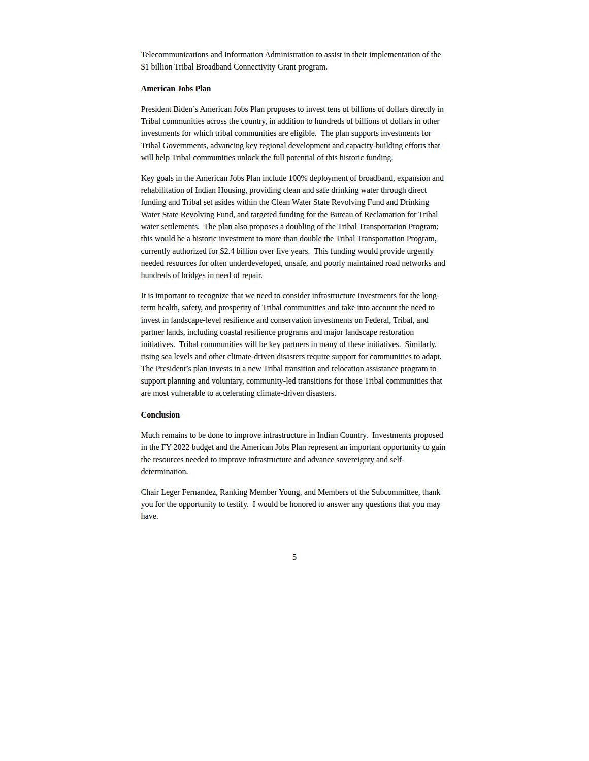Telecommunications and Information Administration to assist in their implementation of the $1 billion Tribal Broadband Connectivity Grant program.
American Jobs Plan
President Biden’s American Jobs Plan proposes to invest tens of billions of dollars directly in Tribal communities across the country, in addition to hundreds of billions of dollars in other investments for which tribal communities are eligible. The plan supports investments for Tribal Governments, advancing key regional development and capacity-building efforts that will help Tribal communities unlock the full potential of this historic funding.
Key goals in the American Jobs Plan include 100% deployment of broadband, expansion and rehabilitation of Indian Housing, providing clean and safe drinking water through direct funding and Tribal set asides within the Clean Water State Revolving Fund and Drinking Water State Revolving Fund, and targeted funding for the Bureau of Reclamation for Tribal water settlements. The plan also proposes a doubling of the Tribal Transportation Program; this would be a historic investment to more than double the Tribal Transportation Program, currently authorized for $2.4 billion over five years. This funding would provide urgently needed resources for often underdeveloped, unsafe, and poorly maintained road networks and hundreds of bridges in need of repair.
It is important to recognize that we need to consider infrastructure investments for the long-term health, safety, and prosperity of Tribal communities and take into account the need to invest in landscape-level resilience and conservation investments on Federal, Tribal, and partner lands, including coastal resilience programs and major landscape restoration initiatives. Tribal communities will be key partners in many of these initiatives. Similarly, rising sea levels and other climate-driven disasters require support for communities to adapt. The President’s plan invests in a new Tribal transition and relocation assistance program to support planning and voluntary, community-led transitions for those Tribal communities that are most vulnerable to accelerating climate-driven disasters.
Conclusion
Much remains to be done to improve infrastructure in Indian Country. Investments proposed in the FY 2022 budget and the American Jobs Plan represent an important opportunity to gain the resources needed to improve infrastructure and advance sovereignty and self-determination.
Chair Leger Fernandez, Ranking Member Young, and Members of the Subcommittee, thank you for the opportunity to testify. I would be honored to answer any questions that you may have.
5